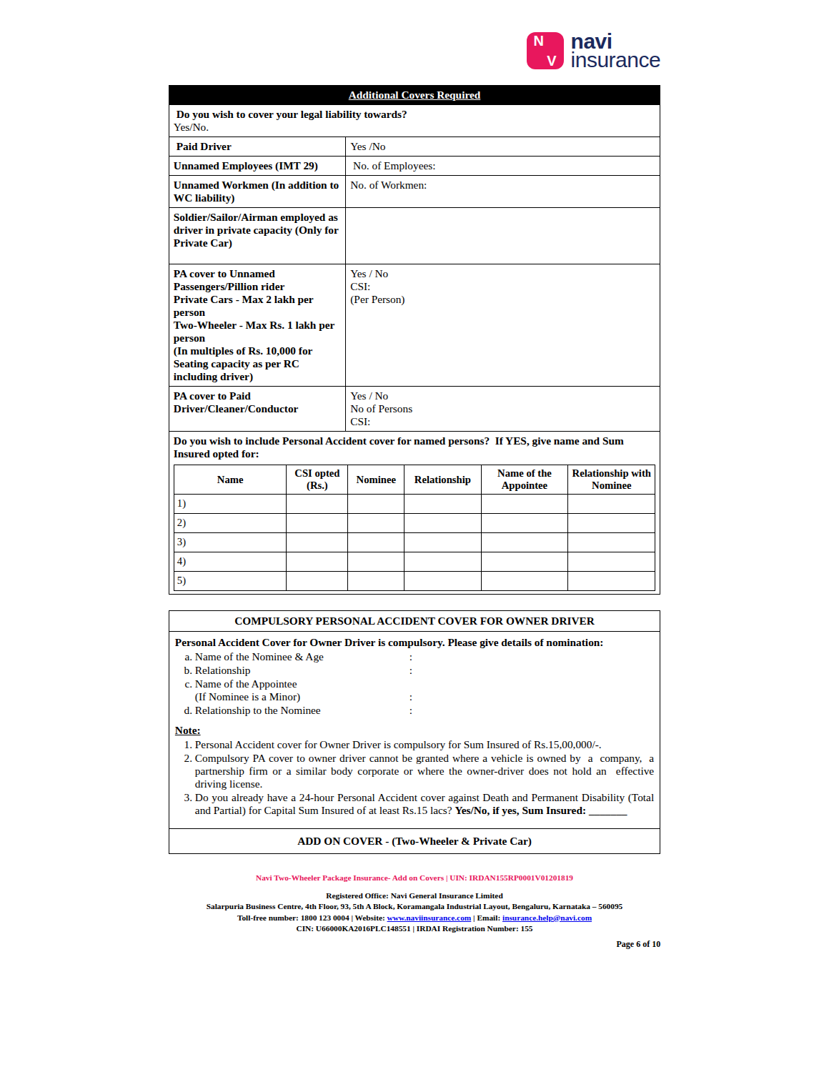naviinsurance
| Additional Covers Required |
| Do you wish to cover your legal liability towards? Yes/No. |
| Paid Driver | Yes /No |
| Unnamed Employees (IMT 29) | No. of Employees: |
| Unnamed Workmen (In addition to WC liability) | No. of Workmen: |
| Soldier/Sailor/Airman employed as driver in private capacity (Only for Private Car) | |
| PA cover to Unnamed Passengers/Pillion rider Private Cars - Max 2 lakh per person Two-Wheeler - Max Rs. 1 lakh per person (In multiples of Rs. 10,000 for Seating capacity as per RC including driver) | Yes / No CSI: (Per Person) |
| PA cover to Paid Driver/Cleaner/Conductor | Yes / No No of Persons CSI: |
| Do you wish to include Personal Accident cover for named persons? If YES, give name and Sum Insured opted for: / Name / CSI opted (Rs.) / Nominee / Relationship / Name of the Appointee / Relationship with Nominee / / --- / --- / --- / --- / --- / --- / / 1) / / / / / / / 2) / / / / / / / 3) / / / / / / / 4) / / / / / / / 5) / / / / / / |
COMPULSORY PERSONAL ACCIDENT COVER FOR OWNER DRIVER
Personal Accident Cover for Owner Driver is compulsory. Please give details of nomination:
Name of the Nominee & Age:
Relationship:
Name of the Appointee
(If Nominee is a Minor):
Relationship to the Nominee:
Note:
Personal Accident cover for Owner Driver is compulsory for Sum Insured of Rs.15,00,000/-.
Compulsory PA cover to owner driver cannot be granted where a vehicle is owned by a company, a partnership firm or a similar body corporate or where the owner-driver does not hold an effective driving license.
Do you already have a 24-hour Personal Accident cover against Death and Permanent Disability (Total and Partial) for Capital Sum Insured of at least Rs.15 lacs? Yes/No, if yes, Sum Insured: _______
ADD ON COVER - (Two-Wheeler & Private Car)
Navi Two-Wheeler Package Insurance- Add on Covers | UIN: IRDAN155RP0001V01201819
Registered Office: Navi General Insurance Limited
Salarpuria Business Centre, 4th Floor, 93, 5th A Block, Koramangala Industrial Layout, Bengaluru, Karnataka – 560095
Toll-free number: 1800 123 0004 | Website: www.naviinsurance.com | Email: insurance.help@navi.com
CIN: U66000KA2016PLC148551 | IRDAI Registration Number: 155
Page 6 of 10